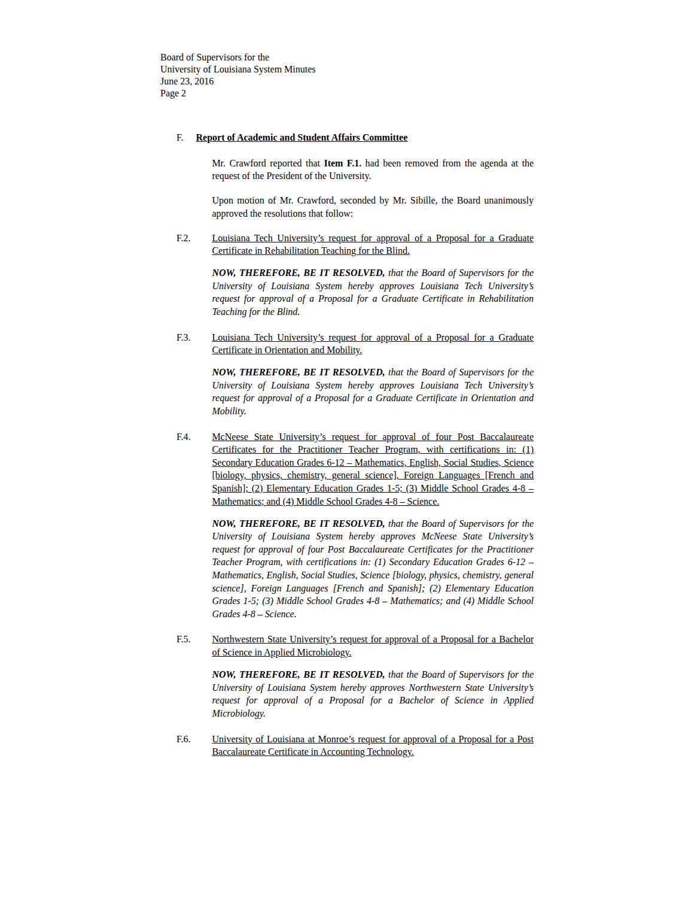Board of Supervisors for the
University of Louisiana System Minutes
June 23, 2016
Page 2
F.
Report of Academic and Student Affairs Committee
Mr. Crawford reported that Item F.1. had been removed from the agenda at the request of the President of the University.
Upon motion of Mr. Crawford, seconded by Mr. Sibille, the Board unanimously approved the resolutions that follow:
F.2.
Louisiana Tech University’s request for approval of a Proposal for a Graduate Certificate in Rehabilitation Teaching for the Blind.
NOW, THEREFORE, BE IT RESOLVED, that the Board of Supervisors for the University of Louisiana System hereby approves Louisiana Tech University’s request for approval of a Proposal for a Graduate Certificate in Rehabilitation Teaching for the Blind.
F.3.
Louisiana Tech University’s request for approval of a Proposal for a Graduate Certificate in Orientation and Mobility.
NOW, THEREFORE, BE IT RESOLVED, that the Board of Supervisors for the University of Louisiana System hereby approves Louisiana Tech University’s request for approval of a Proposal for a Graduate Certificate in Orientation and Mobility.
F.4.
McNeese State University’s request for approval of four Post Baccalaureate Certificates for the Practitioner Teacher Program, with certifications in: (1) Secondary Education Grades 6-12 – Mathematics, English, Social Studies, Science [biology, physics, chemistry, general science], Foreign Languages [French and Spanish]; (2) Elementary Education Grades 1-5; (3) Middle School Grades 4-8 – Mathematics; and (4) Middle School Grades 4-8 – Science.
NOW, THEREFORE, BE IT RESOLVED, that the Board of Supervisors for the University of Louisiana System hereby approves McNeese State University’s request for approval of four Post Baccalaureate Certificates for the Practitioner Teacher Program, with certifications in: (1) Secondary Education Grades 6-12 – Mathematics, English, Social Studies, Science [biology, physics, chemistry, general science], Foreign Languages [French and Spanish]; (2) Elementary Education Grades 1-5; (3) Middle School Grades 4-8 – Mathematics; and (4) Middle School Grades 4-8 – Science.
F.5.
Northwestern State University’s request for approval of a Proposal for a Bachelor of Science in Applied Microbiology.
NOW, THEREFORE, BE IT RESOLVED, that the Board of Supervisors for the University of Louisiana System hereby approves Northwestern State University’s request for approval of a Proposal for a Bachelor of Science in Applied Microbiology.
F.6.
University of Louisiana at Monroe’s request for approval of a Proposal for a Post Baccalaureate Certificate in Accounting Technology.